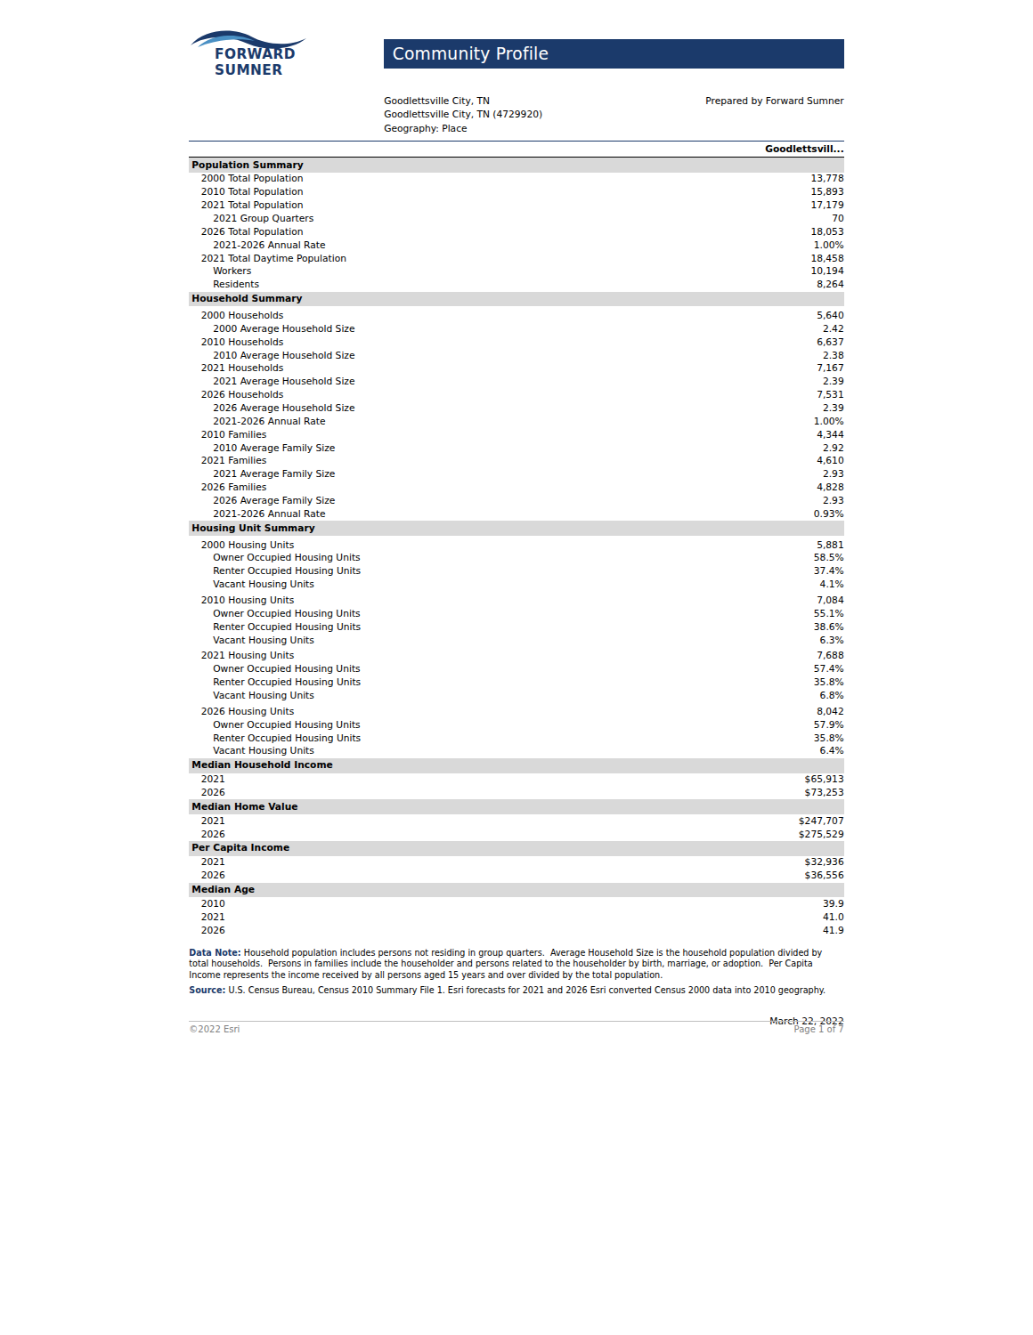FORWARD SUMNER
Community Profile
Prepared by Forward Sumner
Goodlettsville City, TN
Goodlettsville City, TN (4729920)
Geography: Place
| | Goodlettsvill... |
| Population Summary | |
| 2000 Total Population | 13,778 |
| 2010 Total Population | 15,893 |
| 2021 Total Population | 17,179 |
| 2021 Group Quarters | 70 |
| 2026 Total Population | 18,053 |
| 2021-2026 Annual Rate | 1.00% |
| 2021 Total Daytime Population | 18,458 |
| Workers | 10,194 |
| Residents | 8,264 |
| Household Summary | |
| 2000 Households | 5,640 |
| 2000 Average Household Size | 2.42 |
| 2010 Households | 6,637 |
| 2010 Average Household Size | 2.38 |
| 2021 Households | 7,167 |
| 2021 Average Household Size | 2.39 |
| 2026 Households | 7,531 |
| 2026 Average Household Size | 2.39 |
| 2021-2026 Annual Rate | 1.00% |
| 2010 Families | 4,344 |
| 2010 Average Family Size | 2.92 |
| 2021 Families | 4,610 |
| 2021 Average Family Size | 2.93 |
| 2026 Families | 4,828 |
| 2026 Average Family Size | 2.93 |
| 2021-2026 Annual Rate | 0.93% |
| Housing Unit Summary | |
| 2000 Housing Units | 5,881 |
| Owner Occupied Housing Units | 58.5% |
| Renter Occupied Housing Units | 37.4% |
| Vacant Housing Units | 4.1% |
| 2010 Housing Units | 7,084 |
| Owner Occupied Housing Units | 55.1% |
| Renter Occupied Housing Units | 38.6% |
| Vacant Housing Units | 6.3% |
| 2021 Housing Units | 7,688 |
| Owner Occupied Housing Units | 57.4% |
| Renter Occupied Housing Units | 35.8% |
| Vacant Housing Units | 6.8% |
| 2026 Housing Units | 8,042 |
| Owner Occupied Housing Units | 57.9% |
| Renter Occupied Housing Units | 35.8% |
| Vacant Housing Units | 6.4% |
| Median Household Income | |
| 2021 | $65,913 |
| 2026 | $73,253 |
| Median Home Value | |
| 2021 | $247,707 |
| 2026 | $275,529 |
| Per Capita Income | |
| 2021 | $32,936 |
| 2026 | $36,556 |
| Median Age | |
| 2010 | 39.9 |
| 2021 | 41.0 |
| 2026 | 41.9 |
Data Note: Household population includes persons not residing in group quarters. Average Household Size is the household population divided by total households. Persons in families include the householder and persons related to the householder by birth, marriage, or adoption. Per Capita Income represents the income received by all persons aged 15 years and over divided by the total population.
Source: U.S. Census Bureau, Census 2010 Summary File 1. Esri forecasts for 2021 and 2026 Esri converted Census 2000 data into 2010 geography.
March 22, 2022
©2022 Esri
Page 1 of 7